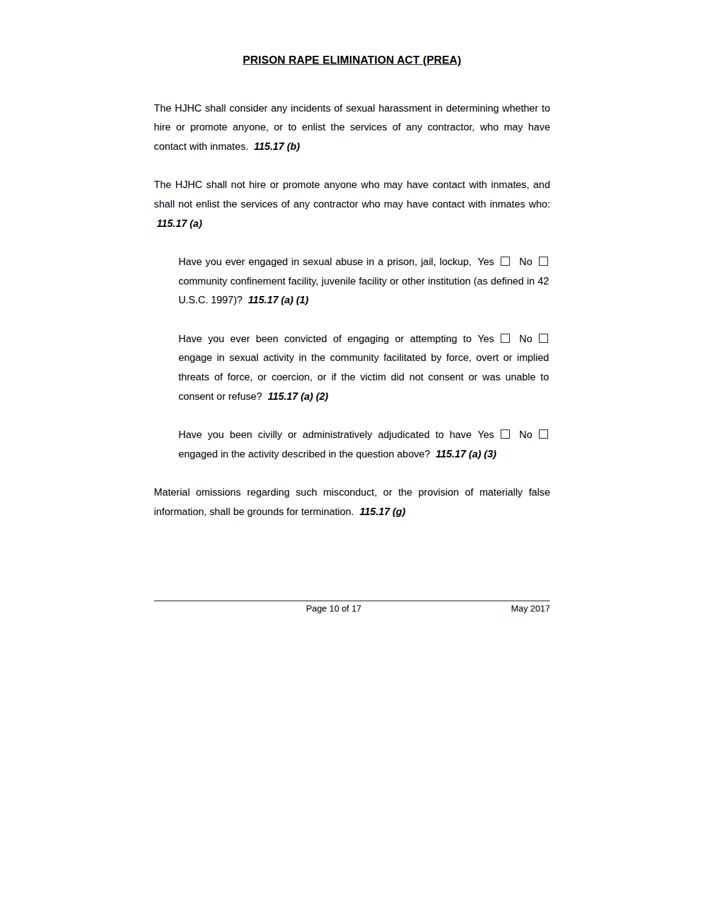PRISON RAPE ELIMINATION ACT (PREA)
The HJHC shall consider any incidents of sexual harassment in determining whether to hire or promote anyone, or to enlist the services of any contractor, who may have contact with inmates. 115.17 (b)
The HJHC shall not hire or promote anyone who may have contact with inmates, and shall not enlist the services of any contractor who may have contact with inmates who: 115.17 (a)
Yes No Have you ever engaged in sexual abuse in a prison, jail, lockup, community confinement facility, juvenile facility or other institution (as defined in 42 U.S.C. 1997)? 115.17 (a) (1)
Yes No Have you ever been convicted of engaging or attempting to engage in sexual activity in the community facilitated by force, overt or implied threats of force, or coercion, or if the victim did not consent or was unable to consent or refuse? 115.17 (a) (2)
Yes No Have you been civilly or administratively adjudicated to have engaged in the activity described in the question above? 115.17 (a) (3)
Material omissions regarding such misconduct, or the provision of materially false information, shall be grounds for termination. 115.17 (g)
Page 10 of 17 May 2017